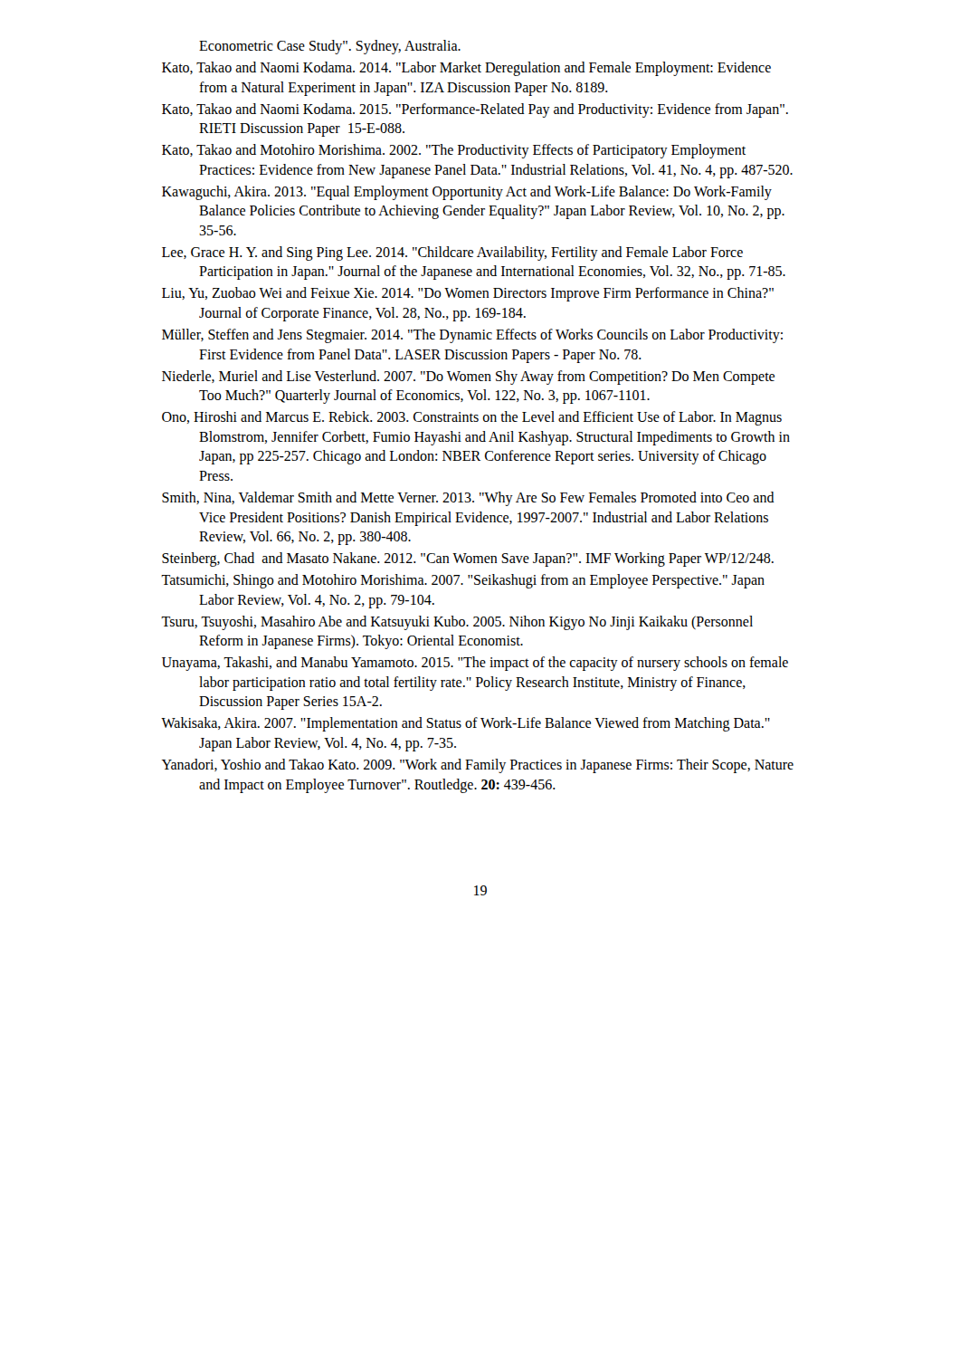Econometric Case Study". Sydney, Australia.
Kato, Takao and Naomi Kodama. 2014. "Labor Market Deregulation and Female Employment: Evidence from a Natural Experiment in Japan". IZA Discussion Paper No. 8189.
Kato, Takao and Naomi Kodama. 2015. "Performance-Related Pay and Productivity: Evidence from Japan". RIETI Discussion Paper 15-E-088.
Kato, Takao and Motohiro Morishima. 2002. "The Productivity Effects of Participatory Employment Practices: Evidence from New Japanese Panel Data." Industrial Relations, Vol. 41, No. 4, pp. 487-520.
Kawaguchi, Akira. 2013. "Equal Employment Opportunity Act and Work-Life Balance: Do Work-Family Balance Policies Contribute to Achieving Gender Equality?" Japan Labor Review, Vol. 10, No. 2, pp. 35-56.
Lee, Grace H. Y. and Sing Ping Lee. 2014. "Childcare Availability, Fertility and Female Labor Force Participation in Japan." Journal of the Japanese and International Economies, Vol. 32, No., pp. 71-85.
Liu, Yu, Zuobao Wei and Feixue Xie. 2014. "Do Women Directors Improve Firm Performance in China?" Journal of Corporate Finance, Vol. 28, No., pp. 169-184.
Müller, Steffen and Jens Stegmaier. 2014. "The Dynamic Effects of Works Councils on Labor Productivity: First Evidence from Panel Data". LASER Discussion Papers - Paper No. 78.
Niederle, Muriel and Lise Vesterlund. 2007. "Do Women Shy Away from Competition? Do Men Compete Too Much?" Quarterly Journal of Economics, Vol. 122, No. 3, pp. 1067-1101.
Ono, Hiroshi and Marcus E. Rebick. 2003. Constraints on the Level and Efficient Use of Labor. In Magnus Blomstrom, Jennifer Corbett, Fumio Hayashi and Anil Kashyap. Structural Impediments to Growth in Japan, pp 225-257. Chicago and London: NBER Conference Report series. University of Chicago Press.
Smith, Nina, Valdemar Smith and Mette Verner. 2013. "Why Are So Few Females Promoted into Ceo and Vice President Positions? Danish Empirical Evidence, 1997-2007." Industrial and Labor Relations Review, Vol. 66, No. 2, pp. 380-408.
Steinberg, Chad and Masato Nakane. 2012. "Can Women Save Japan?". IMF Working Paper WP/12/248.
Tatsumichi, Shingo and Motohiro Morishima. 2007. "Seikashugi from an Employee Perspective." Japan Labor Review, Vol. 4, No. 2, pp. 79-104.
Tsuru, Tsuyoshi, Masahiro Abe and Katsuyuki Kubo. 2005. Nihon Kigyo No Jinji Kaikaku (Personnel Reform in Japanese Firms). Tokyo: Oriental Economist.
Unayama, Takashi, and Manabu Yamamoto. 2015. "The impact of the capacity of nursery schools on female labor participation ratio and total fertility rate." Policy Research Institute, Ministry of Finance, Discussion Paper Series 15A-2.
Wakisaka, Akira. 2007. "Implementation and Status of Work-Life Balance Viewed from Matching Data." Japan Labor Review, Vol. 4, No. 4, pp. 7-35.
Yanadori, Yoshio and Takao Kato. 2009. "Work and Family Practices in Japanese Firms: Their Scope, Nature and Impact on Employee Turnover". Routledge. 20: 439-456.
19